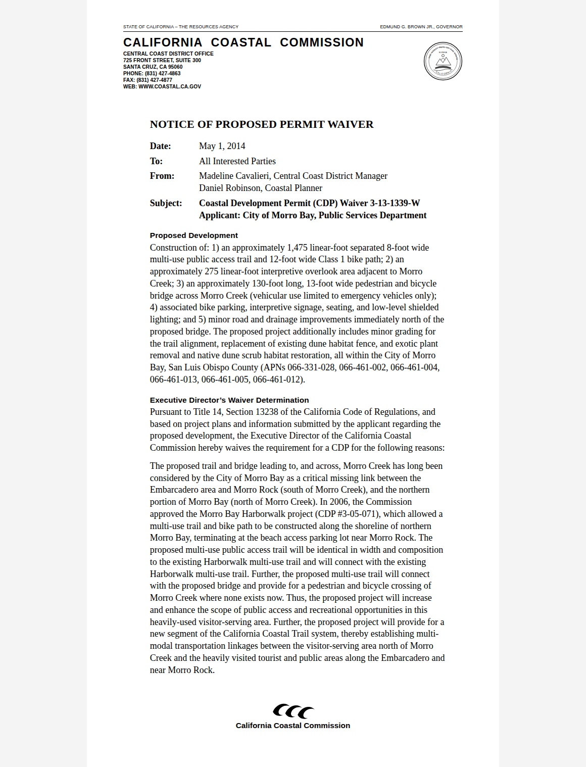State of California – The Resources Agency Edmund G. Brown Jr., Governor
CALIFORNIA COASTAL COMMISSION
Central Coast District Office
725 Front Street, Suite 300
Santa Cruz, CA 95060
Phone: (831) 427-4863
Fax: (831) 427-4877
Web: www.coastal.ca.gov
THE GREAT SEAL OF THE STATE OF CALIFORNIA EUREKA
NOTICE OF PROPOSED PERMIT WAIVER
| Date: | May 1, 2014 |
| To: | All Interested Parties |
| From: | Madeline Cavalieri, Central Coast District Manager Daniel Robinson, Coastal Planner |
| Subject: | Coastal Development Permit (CDP) Waiver 3-13-1339-W Applicant: City of Morro Bay, Public Services Department |
Proposed Development
Construction of: 1) an approximately 1,475 linear-foot separated 8-foot wide multi-use public access trail and 12-foot wide Class 1 bike path; 2) an approximately 275 linear-foot interpretive overlook area adjacent to Morro Creek; 3) an approximately 130-foot long, 13-foot wide pedestrian and bicycle bridge across Morro Creek (vehicular use limited to emergency vehicles only); 4) associated bike parking, interpretive signage, seating, and low-level shielded lighting; and 5) minor road and drainage improvements immediately north of the proposed bridge. The proposed project additionally includes minor grading for the trail alignment, replacement of existing dune habitat fence, and exotic plant removal and native dune scrub habitat restoration, all within the City of Morro Bay, San Luis Obispo County (APNs 066-331-028, 066-461-002, 066-461-004, 066-461-013, 066-461-005, 066-461-012).
Executive Director’s Waiver Determination
Pursuant to Title 14, Section 13238 of the California Code of Regulations, and based on project plans and information submitted by the applicant regarding the proposed development, the Executive Director of the California Coastal Commission hereby waives the requirement for a CDP for the following reasons:
The proposed trail and bridge leading to, and across, Morro Creek has long been considered by the City of Morro Bay as a critical missing link between the Embarcadero area and Morro Rock (south of Morro Creek), and the northern portion of Morro Bay (north of Morro Creek). In 2006, the Commission approved the Morro Bay Harborwalk project (CDP #3-05-071), which allowed a multi-use trail and bike path to be constructed along the shoreline of northern Morro Bay, terminating at the beach access parking lot near Morro Rock. The proposed multi-use public access trail will be identical in width and composition to the existing Harborwalk multi-use trail and will connect with the existing Harborwalk multi-use trail. Further, the proposed multi-use trail will connect with the proposed bridge and provide for a pedestrian and bicycle crossing of Morro Creek where none exists now. Thus, the proposed project will increase and enhance the scope of public access and recreational opportunities in this heavily-used visitor-serving area. Further, the proposed project will provide for a new segment of the California Coastal Trail system, thereby establishing multi-modal transportation linkages between the visitor-serving area north of Morro Creek and the heavily visited tourist and public areas along the Embarcadero and near Morro Rock.
California Coastal Commission